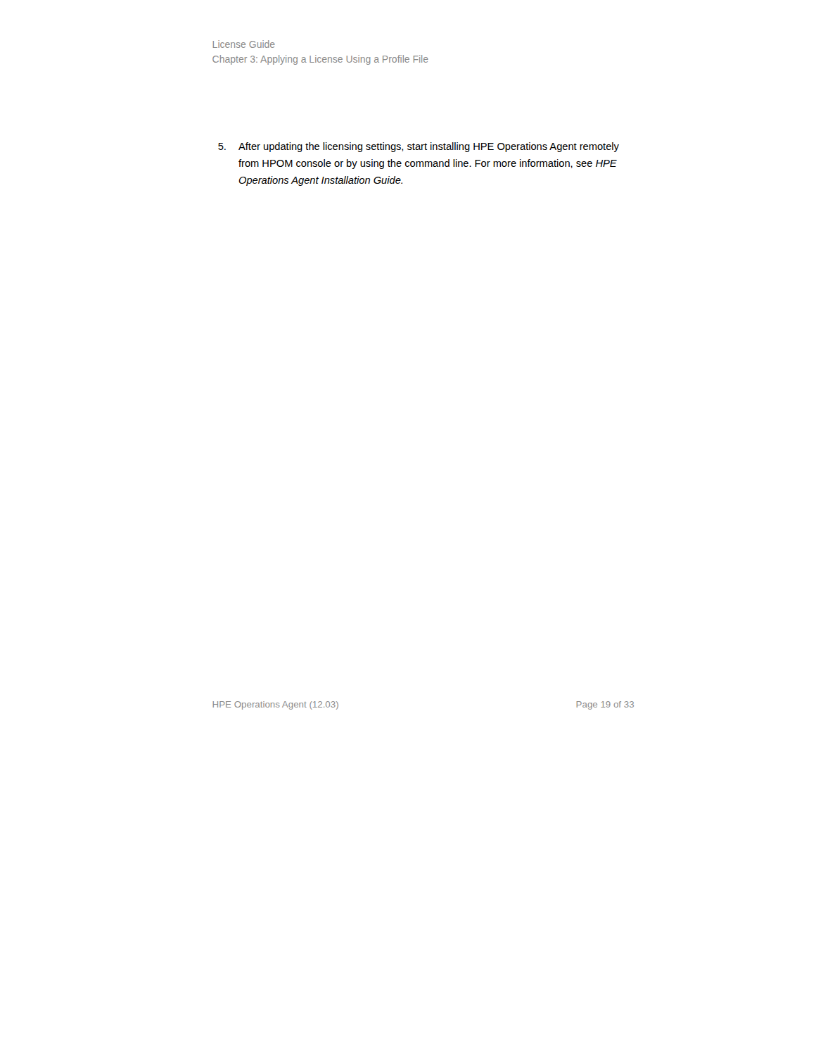License Guide Chapter 3: Applying a License Using a Profile File
5. After updating the licensing settings, start installing HPE Operations Agent remotely from HPOM console or by using the command line. For more information, see HPE Operations Agent Installation Guide.
HPE Operations Agent (12.03) Page 19 of 33